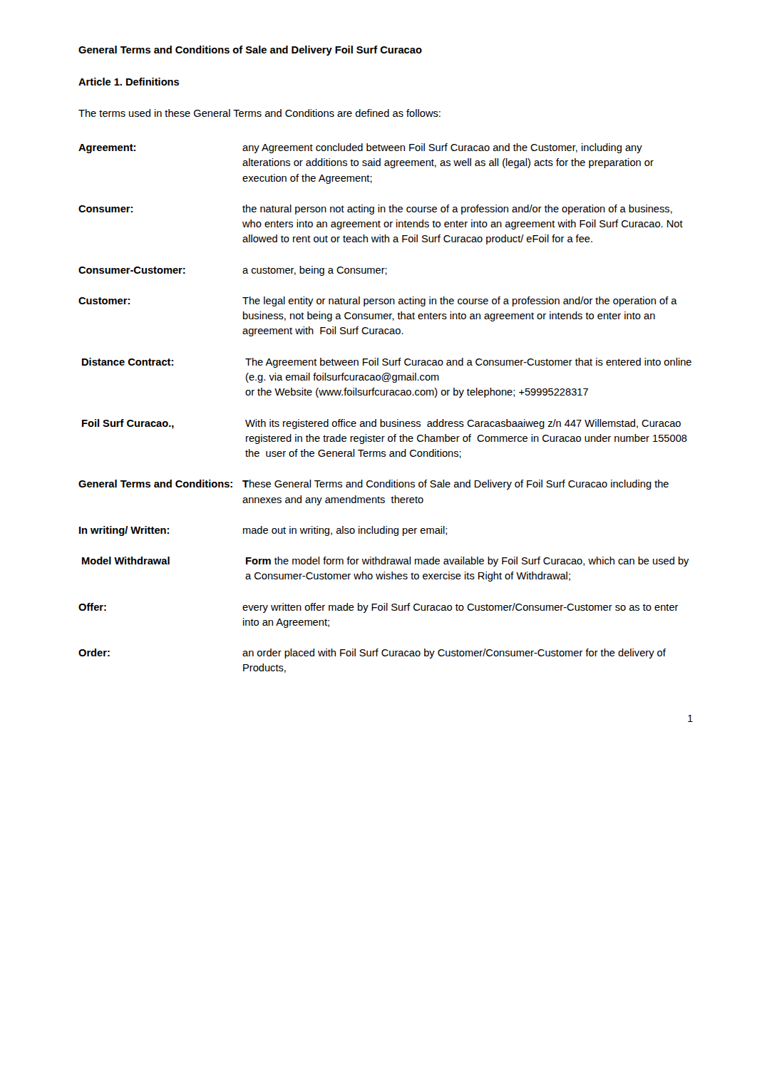General Terms and Conditions of Sale and Delivery Foil Surf Curacao
Article 1. Definitions
The terms used in these General Terms and Conditions are defined as follows:
Agreement:
any Agreement concluded between Foil Surf Curacao and the Customer, including any alterations or additions to said agreement, as well as all (legal) acts for the preparation or execution of the Agreement;
Consumer:
the natural person not acting in the course of a profession and/or the operation of a business, who enters into an agreement or intends to enter into an agreement with Foil Surf Curacao. Not allowed to rent out or teach with a Foil Surf Curacao product/ eFoil for a fee.
Consumer-Customer:
a customer, being a Consumer;
Customer:
The legal entity or natural person acting in the course of a profession and/or the operation of a business, not being a Consumer, that enters into an agreement or intends to enter into an agreement with Foil Surf Curacao.
Distance Contract:
The Agreement between Foil Surf Curacao and a Consumer-Customer that is entered into online (e.g. via email foilsurfcuracao@gmail.com
or the Website (www.foilsurfcuracao.com) or by telephone; +59995228317
Foil Surf Curacao.,
With its registered office and business address Caracasbaaiweg z/n 447 Willemstad, Curacao registered in the trade register of the Chamber of Commerce in Curacao under number 155008 the user of the General Terms and Conditions;
General Terms and Conditions:
These General Terms and Conditions of Sale and Delivery of Foil Surf Curacao including the annexes and any amendments thereto
In writing/ Written:
made out in writing, also including per email;
Model Withdrawal
Form the model form for withdrawal made available by Foil Surf Curacao, which can be used by a Consumer-Customer who wishes to exercise its Right of Withdrawal;
Offer:
every written offer made by Foil Surf Curacao to Customer/Consumer-Customer so as to enter into an Agreement;
Order:
an order placed with Foil Surf Curacao by Customer/Consumer-Customer for the delivery of Products,
1